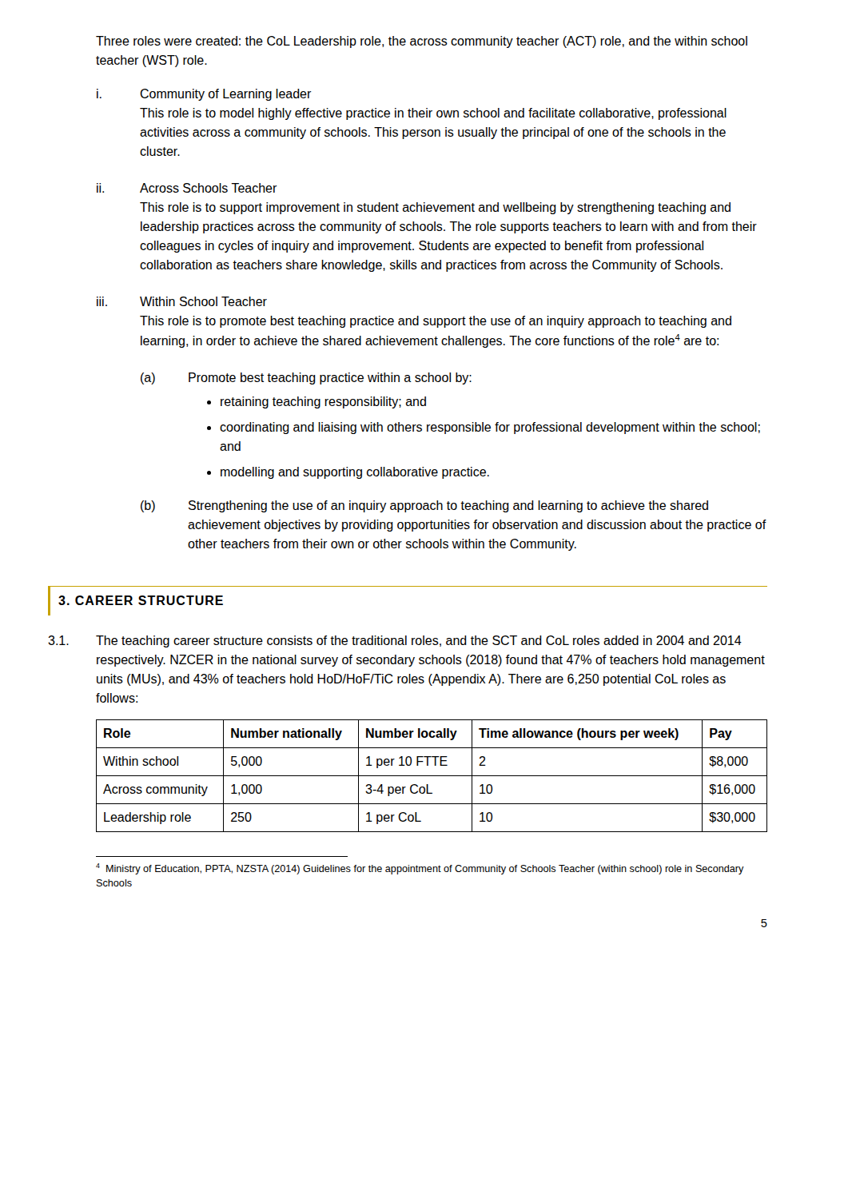Three roles were created: the CoL Leadership role, the across community teacher (ACT) role, and the within school teacher (WST) role.
i.
Community of Learning leader
This role is to model highly effective practice in their own school and facilitate collaborative, professional activities across a community of schools. This person is usually the principal of one of the schools in the cluster.
ii.
Across Schools Teacher
This role is to support improvement in student achievement and wellbeing by strengthening teaching and leadership practices across the community of schools. The role supports teachers to learn with and from their colleagues in cycles of inquiry and improvement. Students are expected to benefit from professional collaboration as teachers share knowledge, skills and practices from across the Community of Schools.
iii.
Within School Teacher
This role is to promote best teaching practice and support the use of an inquiry approach to teaching and learning, in order to achieve the shared achievement challenges. The core functions of the role4 are to:
(a)
Promote best teaching practice within a school by:
retaining teaching responsibility; and
coordinating and liaising with others responsible for professional development within the school; and
modelling and supporting collaborative practice.
(b)
Strengthening the use of an inquiry approach to teaching and learning to achieve the shared achievement objectives by providing opportunities for observation and discussion about the practice of other teachers from their own or other schools within the Community.
3. Career Structure
3.1.
The teaching career structure consists of the traditional roles, and the SCT and CoL roles added in 2004 and 2014 respectively. NZCER in the national survey of secondary schools (2018) found that 47% of teachers hold management units (MUs), and 43% of teachers hold HoD/HoF/TiC roles (Appendix A). There are 6,250 potential CoL roles as follows:
| Role | Number nationally | Number locally | Time allowance (hours per week) | Pay |
| --- | --- | --- | --- | --- |
| Within school | 5,000 | 1 per 10 FTTE | 2 | $8,000 |
| Across community | 1,000 | 3-4 per CoL | 10 | $16,000 |
| Leadership role | 250 | 1 per CoL | 10 | $30,000 |
4 Ministry of Education, PPTA, NZSTA (2014) Guidelines for the appointment of Community of Schools Teacher (within school) role in Secondary Schools
5